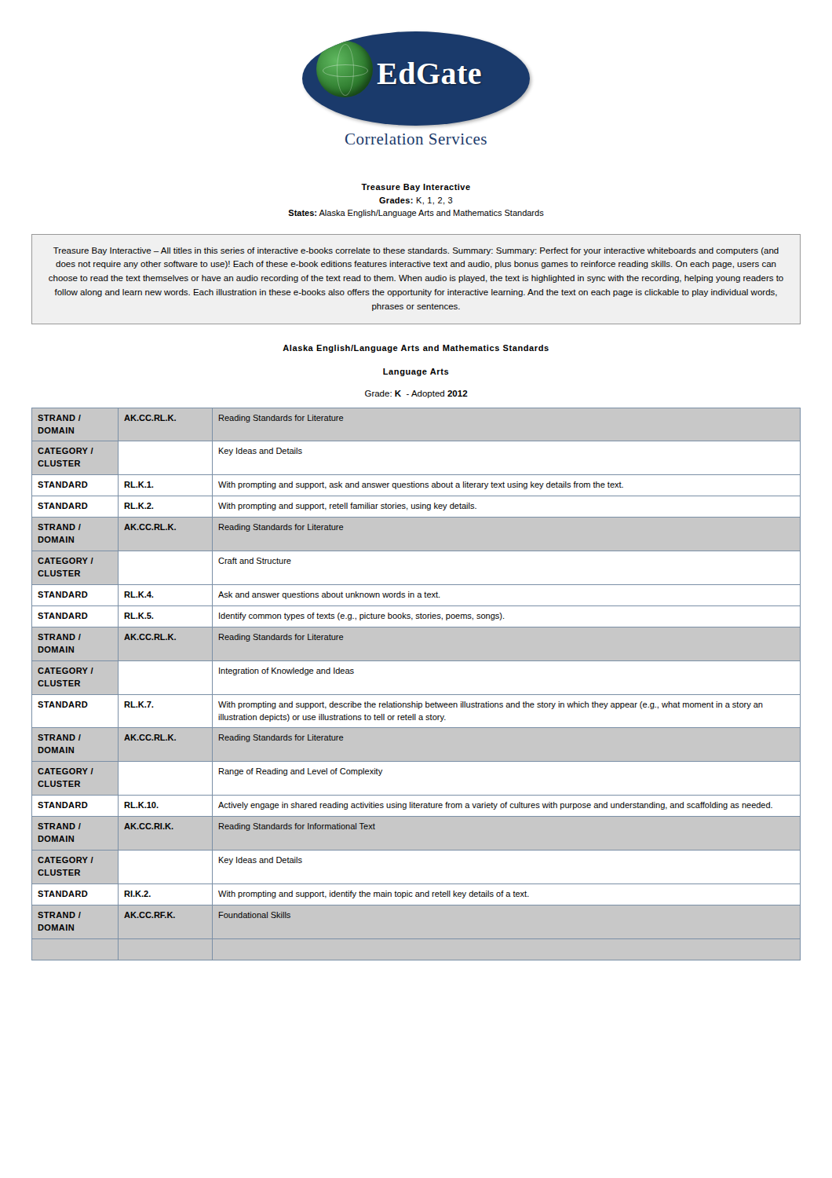EdGate
Correlation Services
Treasure Bay Interactive
Grades: K, 1, 2, 3
States: Alaska English/Language Arts and Mathematics Standards
Treasure Bay Interactive – All titles in this series of interactive e-books correlate to these standards. Summary: Summary: Perfect for your interactive whiteboards and computers (and does not require any other software to use)! Each of these e-book editions features interactive text and audio, plus bonus games to reinforce reading skills. On each page, users can choose to read the text themselves or have an audio recording of the text read to them. When audio is played, the text is highlighted in sync with the recording, helping young readers to follow along and learn new words. Each illustration in these e-books also offers the opportunity for interactive learning. And the text on each page is clickable to play individual words, phrases or sentences.
Alaska English/Language Arts and Mathematics Standards
Language Arts
Grade: K - Adopted 2012
| STRAND / DOMAIN | AK.CC.RL.K. | Reading Standards for Literature |
| CATEGORY / CLUSTER | | Key Ideas and Details |
| STANDARD | RL.K.1. | With prompting and support, ask and answer questions about a literary text using key details from the text. |
| STANDARD | RL.K.2. | With prompting and support, retell familiar stories, using key details. |
| STRAND / DOMAIN | AK.CC.RL.K. | Reading Standards for Literature |
| CATEGORY / CLUSTER | | Craft and Structure |
| STANDARD | RL.K.4. | Ask and answer questions about unknown words in a text. |
| STANDARD | RL.K.5. | Identify common types of texts (e.g., picture books, stories, poems, songs). |
| STRAND / DOMAIN | AK.CC.RL.K. | Reading Standards for Literature |
| CATEGORY / CLUSTER | | Integration of Knowledge and Ideas |
| STANDARD | RL.K.7. | With prompting and support, describe the relationship between illustrations and the story in which they appear (e.g., what moment in a story an illustration depicts) or use illustrations to tell or retell a story. |
| STRAND / DOMAIN | AK.CC.RL.K. | Reading Standards for Literature |
| CATEGORY / CLUSTER | | Range of Reading and Level of Complexity |
| STANDARD | RL.K.10. | Actively engage in shared reading activities using literature from a variety of cultures with purpose and understanding, and scaffolding as needed. |
| STRAND / DOMAIN | AK.CC.RI.K. | Reading Standards for Informational Text |
| CATEGORY / CLUSTER | | Key Ideas and Details |
| STANDARD | RI.K.2. | With prompting and support, identify the main topic and retell key details of a text. |
| STRAND / DOMAIN | AK.CC.RF.K. | Foundational Skills |